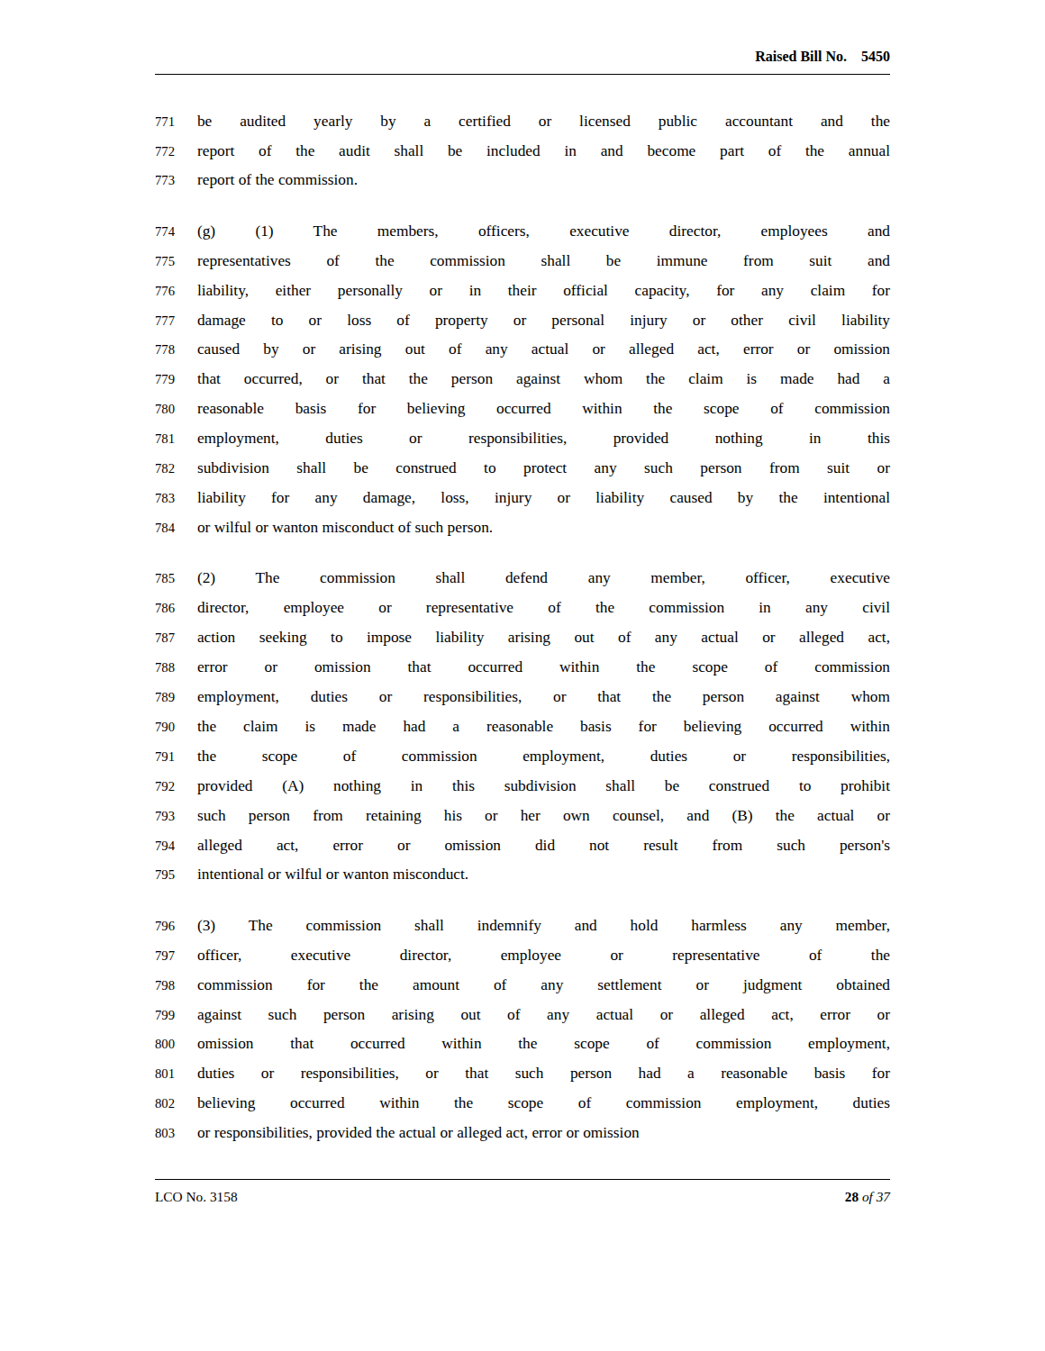Raised Bill No. 5450
771 be audited yearly by a certified or licensed public accountant and the
772 report of the audit shall be included in and become part of the annual
773 report of the commission.
774 (g) (1) The members, officers, executive director, employees and
775 representatives of the commission shall be immune from suit and
776 liability, either personally or in their official capacity, for any claim for
777 damage to or loss of property or personal injury or other civil liability
778 caused by or arising out of any actual or alleged act, error or omission
779 that occurred, or that the person against whom the claim is made had a
780 reasonable basis for believing occurred within the scope of commission
781 employment, duties or responsibilities, provided nothing in this
782 subdivision shall be construed to protect any such person from suit or
783 liability for any damage, loss, injury or liability caused by the intentional
784 or wilful or wanton misconduct of such person.
785 (2) The commission shall defend any member, officer, executive
786 director, employee or representative of the commission in any civil
787 action seeking to impose liability arising out of any actual or alleged act,
788 error or omission that occurred within the scope of commission
789 employment, duties or responsibilities, or that the person against whom
790 the claim is made had a reasonable basis for believing occurred within
791 the scope of commission employment, duties or responsibilities,
792 provided (A) nothing in this subdivision shall be construed to prohibit
793 such person from retaining his or her own counsel, and (B) the actual or
794 alleged act, error or omission did not result from such person's
795 intentional or wilful or wanton misconduct.
796 (3) The commission shall indemnify and hold harmless any member,
797 officer, executive director, employee or representative of the
798 commission for the amount of any settlement or judgment obtained
799 against such person arising out of any actual or alleged act, error or
800 omission that occurred within the scope of commission employment,
801 duties or responsibilities, or that such person had a reasonable basis for
802 believing occurred within the scope of commission employment, duties
803 or responsibilities, provided the actual or alleged act, error or omission
LCO No. 3158 28 of 37